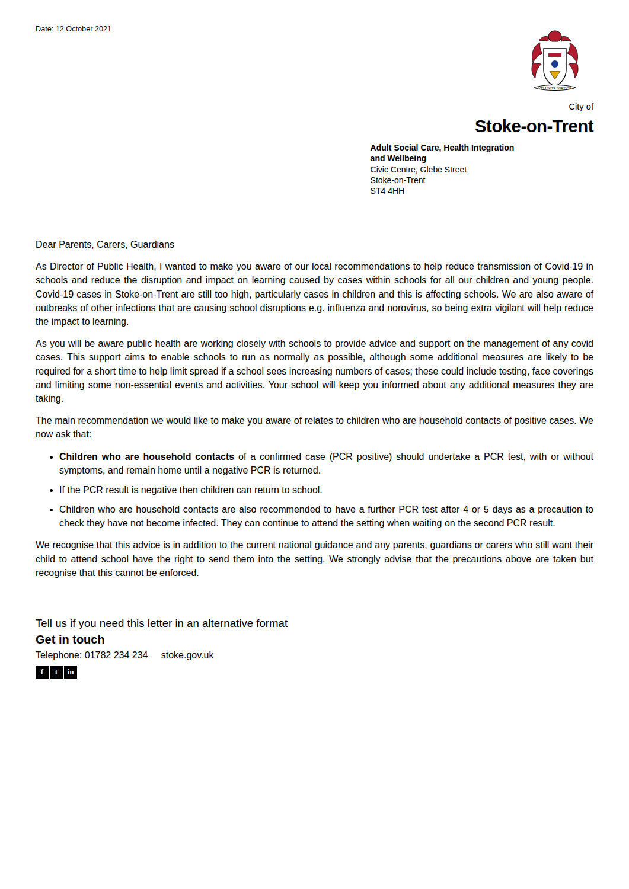Date: 12 October 2021
VIS UNITA FORTIOR
City of
Stoke-on-Trent
Adult Social Care, Health Integration and Wellbeing Civic Centre, Glebe Street
Stoke-on-Trent
ST4 4HH
Dear Parents, Carers, Guardians
As Director of Public Health, I wanted to make you aware of our local recommendations to help reduce transmission of Covid-19 in schools and reduce the disruption and impact on learning caused by cases within schools for all our children and young people. Covid-19 cases in Stoke-on-Trent are still too high, particularly cases in children and this is affecting schools. We are also aware of outbreaks of other infections that are causing school disruptions e.g. influenza and norovirus, so being extra vigilant will help reduce the impact to learning.
As you will be aware public health are working closely with schools to provide advice and support on the management of any covid cases. This support aims to enable schools to run as normally as possible, although some additional measures are likely to be required for a short time to help limit spread if a school sees increasing numbers of cases; these could include testing, face coverings and limiting some non-essential events and activities. Your school will keep you informed about any additional measures they are taking.
The main recommendation we would like to make you aware of relates to children who are household contacts of positive cases. We now ask that:
Children who are household contacts of a confirmed case (PCR positive) should undertake a PCR test, with or without symptoms, and remain home until a negative PCR is returned.
If the PCR result is negative then children can return to school.
Children who are household contacts are also recommended to have a further PCR test after 4 or 5 days as a precaution to check they have not become infected. They can continue to attend the setting when waiting on the second PCR result.
We recognise that this advice is in addition to the current national guidance and any parents, guardians or carers who still want their child to attend school have the right to send them into the setting. We strongly advise that the precautions above are taken but recognise that this cannot be enforced.
Tell us if you need this letter in an alternative format
Get in touch
Telephone: 01782 234 234 stoke.gov.uk
ftin